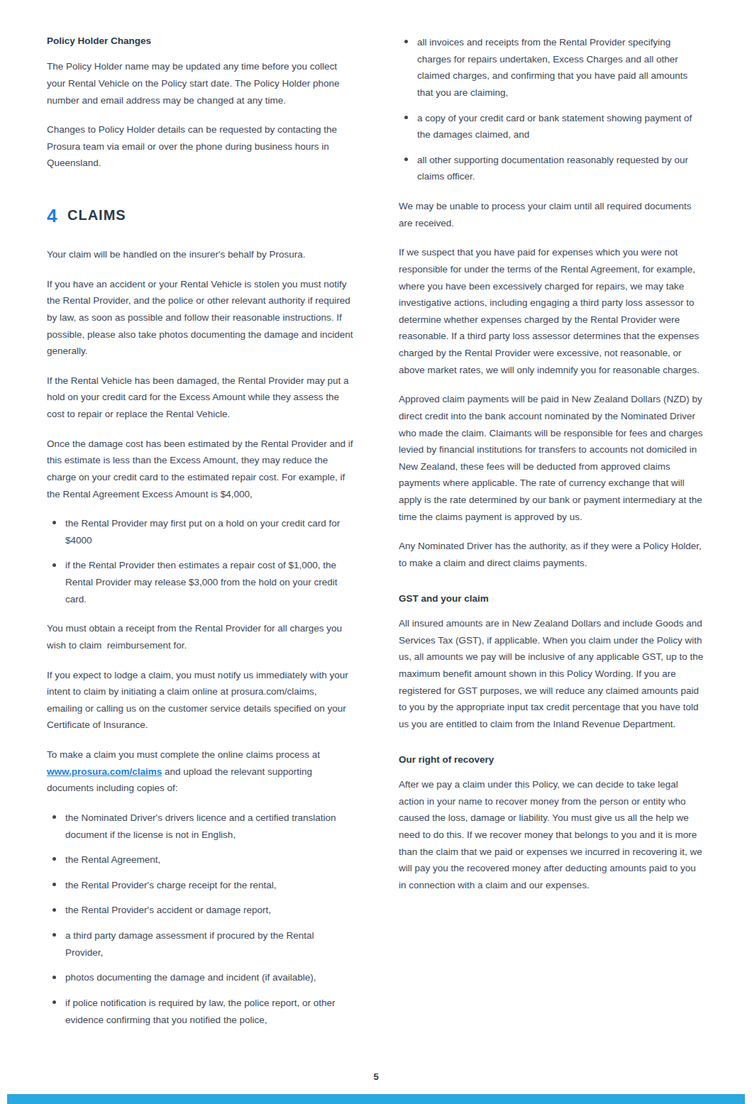Policy Holder Changes
The Policy Holder name may be updated any time before you collect your Rental Vehicle on the Policy start date. The Policy Holder phone number and email address may be changed at any time.
Changes to Policy Holder details can be requested by contacting the Prosura team via email or over the phone during business hours in Queensland.
4 CLAIMS
Your claim will be handled on the insurer's behalf by Prosura.
If you have an accident or your Rental Vehicle is stolen you must notify the Rental Provider, and the police or other relevant authority if required by law, as soon as possible and follow their reasonable instructions. If possible, please also take photos documenting the damage and incident generally.
If the Rental Vehicle has been damaged, the Rental Provider may put a hold on your credit card for the Excess Amount while they assess the cost to repair or replace the Rental Vehicle.
Once the damage cost has been estimated by the Rental Provider and if this estimate is less than the Excess Amount, they may reduce the charge on your credit card to the estimated repair cost. For example, if the Rental Agreement Excess Amount is $4,000,
the Rental Provider may first put on a hold on your credit card for $4000
if the Rental Provider then estimates a repair cost of $1,000, the Rental Provider may release $3,000 from the hold on your credit card.
You must obtain a receipt from the Rental Provider for all charges you wish to claim reimbursement for.
If you expect to lodge a claim, you must notify us immediately with your intent to claim by initiating a claim online at prosura.com/claims, emailing or calling us on the customer service details specified on your Certificate of Insurance.
To make a claim you must complete the online claims process at www.prosura.com/claims and upload the relevant supporting documents including copies of:
the Nominated Driver's drivers licence and a certified translation document if the license is not in English,
the Rental Agreement,
the Rental Provider's charge receipt for the rental,
the Rental Provider's accident or damage report,
a third party damage assessment if procured by the Rental Provider,
photos documenting the damage and incident (if available),
if police notification is required by law, the police report, or other evidence confirming that you notified the police,
all invoices and receipts from the Rental Provider specifying charges for repairs undertaken, Excess Charges and all other claimed charges, and confirming that you have paid all amounts that you are claiming,
a copy of your credit card or bank statement showing payment of the damages claimed, and
all other supporting documentation reasonably requested by our claims officer.
We may be unable to process your claim until all required documents are received.
If we suspect that you have paid for expenses which you were not responsible for under the terms of the Rental Agreement, for example, where you have been excessively charged for repairs, we may take investigative actions, including engaging a third party loss assessor to determine whether expenses charged by the Rental Provider were reasonable. If a third party loss assessor determines that the expenses charged by the Rental Provider were excessive, not reasonable, or above market rates, we will only indemnify you for reasonable charges.
Approved claim payments will be paid in New Zealand Dollars (NZD) by direct credit into the bank account nominated by the Nominated Driver who made the claim. Claimants will be responsible for fees and charges levied by financial institutions for transfers to accounts not domiciled in New Zealand, these fees will be deducted from approved claims payments where applicable. The rate of currency exchange that will apply is the rate determined by our bank or payment intermediary at the time the claims payment is approved by us.
Any Nominated Driver has the authority, as if they were a Policy Holder, to make a claim and direct claims payments.
GST and your claim
All insured amounts are in New Zealand Dollars and include Goods and Services Tax (GST), if applicable. When you claim under the Policy with us, all amounts we pay will be inclusive of any applicable GST, up to the maximum benefit amount shown in this Policy Wording. If you are registered for GST purposes, we will reduce any claimed amounts paid to you by the appropriate input tax credit percentage that you have told us you are entitled to claim from the Inland Revenue Department.
Our right of recovery
After we pay a claim under this Policy, we can decide to take legal action in your name to recover money from the person or entity who caused the loss, damage or liability. You must give us all the help we need to do this. If we recover money that belongs to you and it is more than the claim that we paid or expenses we incurred in recovering it, we will pay you the recovered money after deducting amounts paid to you in connection with a claim and our expenses.
5